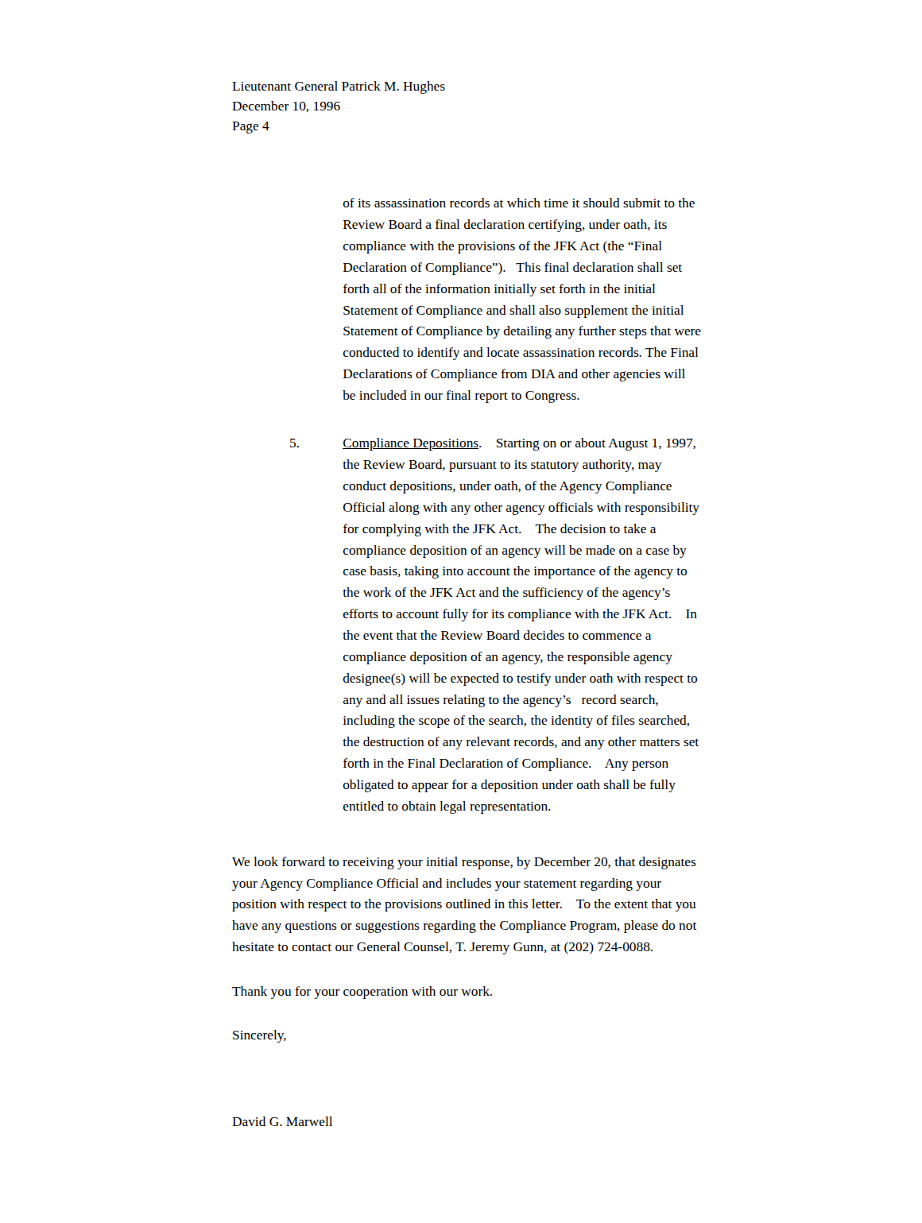Lieutenant General Patrick M. Hughes
December 10, 1996
Page 4
of its assassination records at which time it should submit to the Review Board a final declaration certifying, under oath, its compliance with the provisions of the JFK Act (the “Final Declaration of Compliance”). This final declaration shall set forth all of the information initially set forth in the initial Statement of Compliance and shall also supplement the initial Statement of Compliance by detailing any further steps that were conducted to identify and locate assassination records. The Final Declarations of Compliance from DIA and other agencies will be included in our final report to Congress.
5. Compliance Depositions. Starting on or about August 1, 1997, the Review Board, pursuant to its statutory authority, may conduct depositions, under oath, of the Agency Compliance Official along with any other agency officials with responsibility for complying with the JFK Act. The decision to take a compliance deposition of an agency will be made on a case by case basis, taking into account the importance of the agency to the work of the JFK Act and the sufficiency of the agency’s efforts to account fully for its compliance with the JFK Act. In the event that the Review Board decides to commence a compliance deposition of an agency, the responsible agency designee(s) will be expected to testify under oath with respect to any and all issues relating to the agency’s record search, including the scope of the search, the identity of files searched, the destruction of any relevant records, and any other matters set forth in the Final Declaration of Compliance. Any person obligated to appear for a deposition under oath shall be fully entitled to obtain legal representation.
We look forward to receiving your initial response, by December 20, that designates your Agency Compliance Official and includes your statement regarding your position with respect to the provisions outlined in this letter. To the extent that you have any questions or suggestions regarding the Compliance Program, please do not hesitate to contact our General Counsel, T. Jeremy Gunn, at (202) 724-0088.
Thank you for your cooperation with our work.
Sincerely,
David G. Marwell